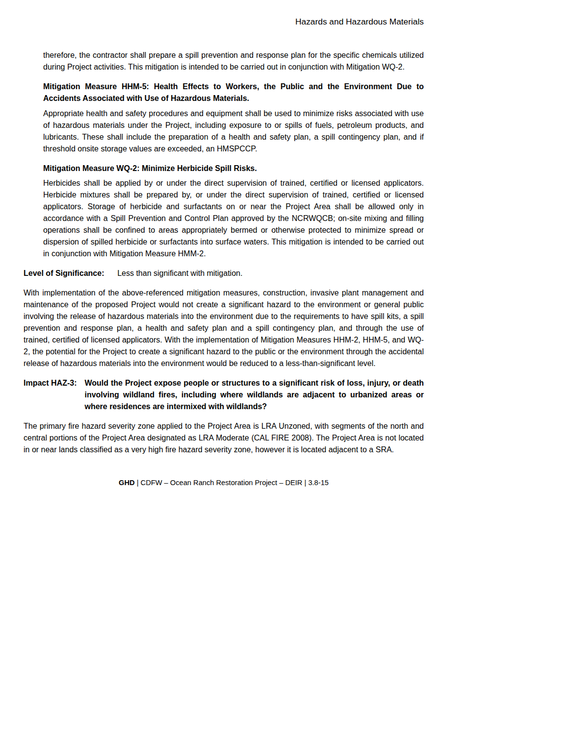Hazards and Hazardous Materials
therefore, the contractor shall prepare a spill prevention and response plan for the specific chemicals utilized during Project activities. This mitigation is intended to be carried out in conjunction with Mitigation WQ-2.
Mitigation Measure HHM-5: Health Effects to Workers, the Public and the Environment Due to Accidents Associated with Use of Hazardous Materials.
Appropriate health and safety procedures and equipment shall be used to minimize risks associated with use of hazardous materials under the Project, including exposure to or spills of fuels, petroleum products, and lubricants. These shall include the preparation of a health and safety plan, a spill contingency plan, and if threshold onsite storage values are exceeded, an HMSPCCP.
Mitigation Measure WQ-2: Minimize Herbicide Spill Risks.
Herbicides shall be applied by or under the direct supervision of trained, certified or licensed applicators. Herbicide mixtures shall be prepared by, or under the direct supervision of trained, certified or licensed applicators. Storage of herbicide and surfactants on or near the Project Area shall be allowed only in accordance with a Spill Prevention and Control Plan approved by the NCRWQCB; on-site mixing and filling operations shall be confined to areas appropriately bermed or otherwise protected to minimize spread or dispersion of spilled herbicide or surfactants into surface waters. This mitigation is intended to be carried out in conjunction with Mitigation Measure HMM-2.
Level of Significance: Less than significant with mitigation.
With implementation of the above-referenced mitigation measures, construction, invasive plant management and maintenance of the proposed Project would not create a significant hazard to the environment or general public involving the release of hazardous materials into the environment due to the requirements to have spill kits, a spill prevention and response plan, a health and safety plan and a spill contingency plan, and through the use of trained, certified of licensed applicators. With the implementation of Mitigation Measures HHM-2, HHM-5, and WQ-2, the potential for the Project to create a significant hazard to the public or the environment through the accidental release of hazardous materials into the environment would be reduced to a less-than-significant level.
Impact HAZ-3:
Would the Project expose people or structures to a significant risk of loss, injury, or death involving wildland fires, including where wildlands are adjacent to urbanized areas or where residences are intermixed with wildlands?
The primary fire hazard severity zone applied to the Project Area is LRA Unzoned, with segments of the north and central portions of the Project Area designated as LRA Moderate (CAL FIRE 2008). The Project Area is not located in or near lands classified as a very high fire hazard severity zone, however it is located adjacent to a SRA.
GHD | CDFW – Ocean Ranch Restoration Project – DEIR | 3.8-15